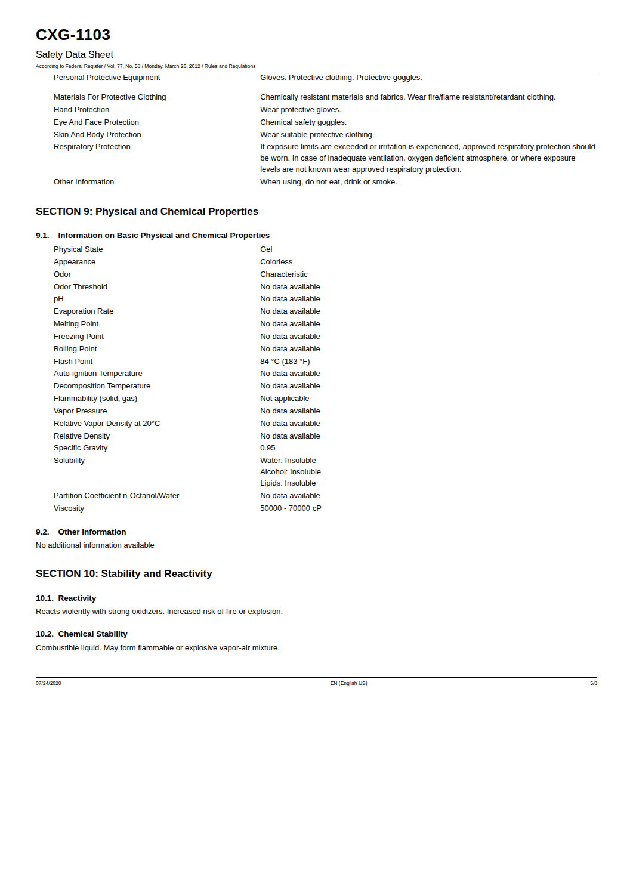CXG-1103
Safety Data Sheet
According to Federal Register / Vol. 77, No. 58 / Monday, March 26, 2012 / Rules and Regulations
| Personal Protective Equipment | Gloves. Protective clothing. Protective goggles. |
| Materials For Protective Clothing | Chemically resistant materials and fabrics. Wear fire/flame resistant/retardant clothing. |
| Hand Protection | Wear protective gloves. |
| Eye And Face Protection | Chemical safety goggles. |
| Skin And Body Protection | Wear suitable protective clothing. |
| Respiratory Protection | If exposure limits are exceeded or irritation is experienced, approved respiratory protection should be worn. In case of inadequate ventilation, oxygen deficient atmosphere, or where exposure levels are not known wear approved respiratory protection. |
| Other Information | When using, do not eat, drink or smoke. |
SECTION 9: Physical and Chemical Properties
9.1. Information on Basic Physical and Chemical Properties
| Physical State | Gel |
| Appearance | Colorless |
| Odor | Characteristic |
| Odor Threshold | No data available |
| pH | No data available |
| Evaporation Rate | No data available |
| Melting Point | No data available |
| Freezing Point | No data available |
| Boiling Point | No data available |
| Flash Point | 84 °C (183 °F) |
| Auto-ignition Temperature | No data available |
| Decomposition Temperature | No data available |
| Flammability (solid, gas) | Not applicable |
| Vapor Pressure | No data available |
| Relative Vapor Density at 20°C | No data available |
| Relative Density | No data available |
| Specific Gravity | 0.95 |
| Solubility | Water: Insoluble Alcohol: Insoluble Lipids: Insoluble |
| Partition Coefficient n-Octanol/Water | No data available |
| Viscosity | 50000 - 70000 cP |
9.2. Other Information
No additional information available
SECTION 10: Stability and Reactivity
10.1. Reactivity
Reacts violently with strong oxidizers. Increased risk of fire or explosion.
10.2. Chemical Stability
Combustible liquid. May form flammable or explosive vapor-air mixture.
07/24/2020 EN (English US) 5/8